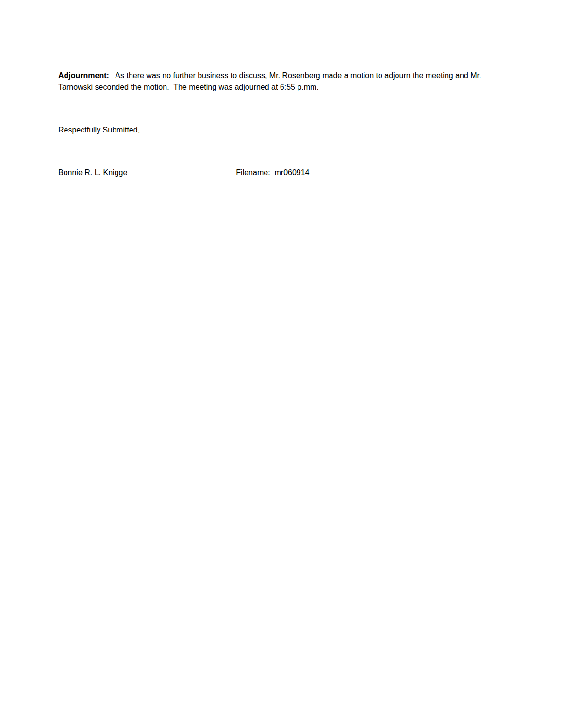Adjournment: As there was no further business to discuss, Mr. Rosenberg made a motion to adjourn the meeting and Mr. Tarnowski seconded the motion. The meeting was adjourned at 6:55 p.mm.
Respectfully Submitted,
Bonnie R. L. Knigge Filename: mr060914